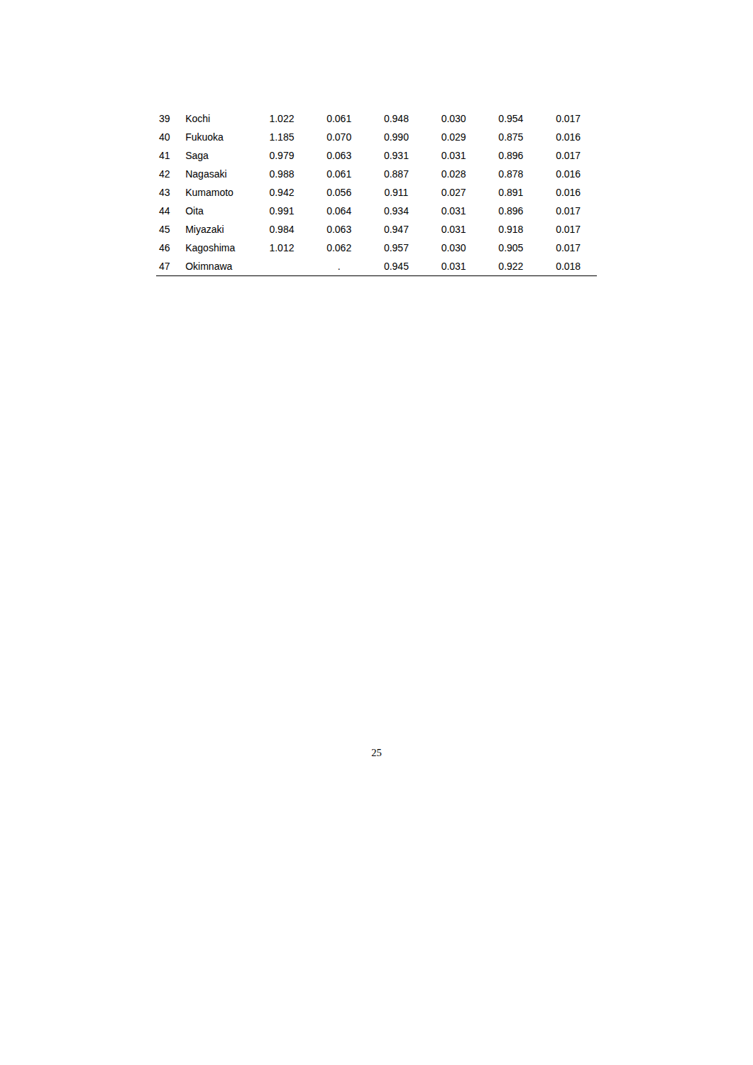| 39 | Kochi | 1.022 | 0.061 | 0.948 | 0.030 | 0.954 | 0.017 |
| 40 | Fukuoka | 1.185 | 0.070 | 0.990 | 0.029 | 0.875 | 0.016 |
| 41 | Saga | 0.979 | 0.063 | 0.931 | 0.031 | 0.896 | 0.017 |
| 42 | Nagasaki | 0.988 | 0.061 | 0.887 | 0.028 | 0.878 | 0.016 |
| 43 | Kumamoto | 0.942 | 0.056 | 0.911 | 0.027 | 0.891 | 0.016 |
| 44 | Oita | 0.991 | 0.064 | 0.934 | 0.031 | 0.896 | 0.017 |
| 45 | Miyazaki | 0.984 | 0.063 | 0.947 | 0.031 | 0.918 | 0.017 |
| 46 | Kagoshima | 1.012 | 0.062 | 0.957 | 0.030 | 0.905 | 0.017 |
| 47 | Okimnawa | | . | 0.945 | 0.031 | 0.922 | 0.018 |
25